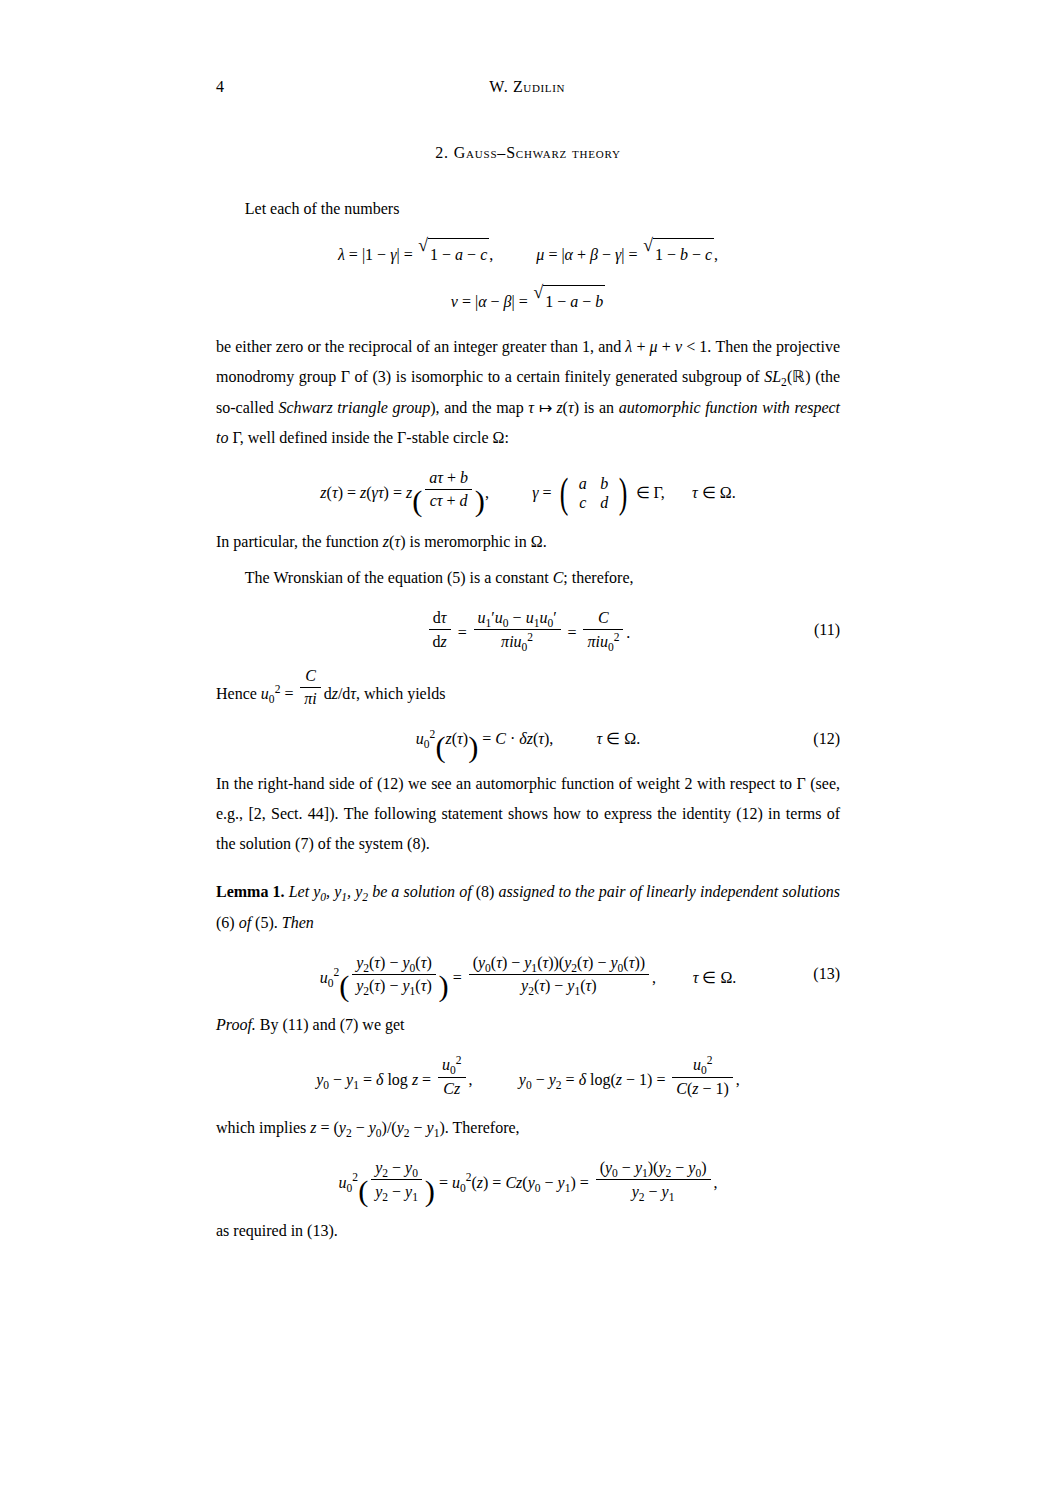4 W. Zudilin
2. Gauss–Schwarz theory
Let each of the numbers
λ = |1 − γ| = 1 − a − c, μ = |α + β − γ| = 1 − b − c,
ν = |α − β| = 1 − a − b
be either zero or the reciprocal of an integer greater than 1, and λ + μ + ν < 1. Then the projective monodromy group Γ of (3) is isomorphic to a certain finitely generated subgroup of SL2(ℝ) (the so-called Schwarz triangle group), and the map τ ↦ z(τ) is an automorphic function with respect to Γ, well defined inside the Γ-stable circle Ω:
z(τ) = z(γτ) = z(aτ + b cτ + d), γ = (
| a | b |
| c | d |
) ∈ Γ, τ ∈ Ω.
In particular, the function z(τ) is meromorphic in Ω.
The Wronskian of the equation (5) is a constant C; therefore,
dτ dz = u1′u0 − u1u0′πiu02 = Cπiu02. (11)
Hence u02 = Cπi dz/dτ, which yields
u02(z(τ)) = C · δz(τ), τ ∈ Ω. (12)
In the right-hand side of (12) we see an automorphic function of weight 2 with respect to Γ (see, e.g., [2, Sect. 44]). The following statement shows how to express the identity (12) in terms of the solution (7) of the system (8).
Lemma 1. Let y0, y1, y2 be a solution of (8) assigned to the pair of linearly independent solutions (6) of (5). Then
u02(y2(τ) − y0(τ) y2(τ) − y1(τ)) = (y0(τ) − y1(τ))(y2(τ) − y0(τ)) y2(τ) − y1(τ), τ ∈ Ω. (13)
Proof. By (11) and (7) we get
y0 − y1 = δ log z = u02 Cz, y0 − y2 = δ log(z − 1) = u02 C(z − 1),
which implies z = (y2 − y0)/(y2 − y1). Therefore,
u02(y2 − y0 y2 − y1) = u02(z) = Cz(y0 − y1) = (y0 − y1)(y2 − y0) y2 − y1,
as required in (13).